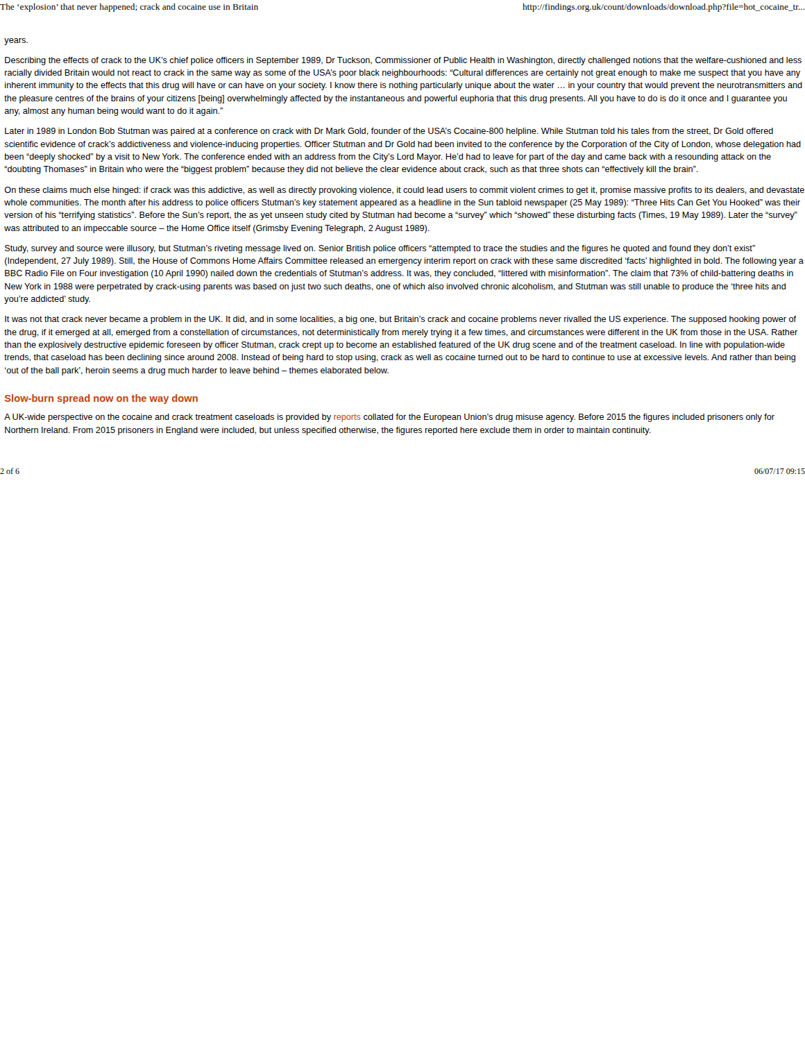The ‘explosion’ that never happened; crack and cocaine use in Britain
http://findings.org.uk/count/downloads/download.php?file=hot_cocaine_tr...
years.
Describing the effects of crack to the UK’s chief police officers in September 1989, Dr Tuckson, Commissioner of Public Health in Washington, directly challenged notions that the welfare-cushioned and less racially divided Britain would not react to crack in the same way as some of the USA’s poor black neighbourhoods: “Cultural differences are certainly not great enough to make me suspect that you have any inherent immunity to the effects that this drug will have or can have on your society. I know there is nothing particularly unique about the water … in your country that would prevent the neurotransmitters and the pleasure centres of the brains of your citizens [being] overwhelmingly affected by the instantaneous and powerful euphoria that this drug presents. All you have to do is do it once and I guarantee you any, almost any human being would want to do it again.”
Later in 1989 in London Bob Stutman was paired at a conference on crack with Dr Mark Gold, founder of the USA’s Cocaine-800 helpline. While Stutman told his tales from the street, Dr Gold offered scientific evidence of crack’s addictiveness and violence-inducing properties. Officer Stutman and Dr Gold had been invited to the conference by the Corporation of the City of London, whose delegation had been “deeply shocked” by a visit to New York. The conference ended with an address from the City’s Lord Mayor. He’d had to leave for part of the day and came back with a resounding attack on the “doubting Thomases” in Britain who were the “biggest problem” because they did not believe the clear evidence about crack, such as that three shots can “effectively kill the brain”.
On these claims much else hinged: if crack was this addictive, as well as directly provoking violence, it could lead users to commit violent crimes to get it, promise massive profits to its dealers, and devastate whole communities. The month after his address to police officers Stutman’s key statement appeared as a headline in the Sun tabloid newspaper (25 May 1989): “Three Hits Can Get You Hooked” was their version of his “terrifying statistics”. Before the Sun’s report, the as yet unseen study cited by Stutman had become a “survey” which “showed” these disturbing facts (Times, 19 May 1989). Later the “survey” was attributed to an impeccable source – the Home Office itself (Grimsby Evening Telegraph, 2 August 1989).
Study, survey and source were illusory, but Stutman’s riveting message lived on. Senior British police officers “attempted to trace the studies and the figures he quoted and found they don’t exist” (Independent, 27 July 1989). Still, the House of Commons Home Affairs Committee released an emergency interim report on crack with these same discredited ‘facts’ highlighted in bold. The following year a BBC Radio File on Four investigation (10 April 1990) nailed down the credentials of Stutman’s address. It was, they concluded, “littered with misinformation”. The claim that 73% of child-battering deaths in New York in 1988 were perpetrated by crack-using parents was based on just two such deaths, one of which also involved chronic alcoholism, and Stutman was still unable to produce the ‘three hits and you’re addicted’ study.
It was not that crack never became a problem in the UK. It did, and in some localities, a big one, but Britain’s crack and cocaine problems never rivalled the US experience. The supposed hooking power of the drug, if it emerged at all, emerged from a constellation of circumstances, not deterministically from merely trying it a few times, and circumstances were different in the UK from those in the USA. Rather than the explosively destructive epidemic foreseen by officer Stutman, crack crept up to become an established featured of the UK drug scene and of the treatment caseload. In line with population-wide trends, that caseload has been declining since around 2008. Instead of being hard to stop using, crack as well as cocaine turned out to be hard to continue to use at excessive levels. And rather than being ‘out of the ball park’, heroin seems a drug much harder to leave behind – themes elaborated below.
Slow-burn spread now on the way down
A UK-wide perspective on the cocaine and crack treatment caseloads is provided by reports collated for the European Union’s drug misuse agency. Before 2015 the figures included prisoners only for Northern Ireland. From 2015 prisoners in England were included, but unless specified otherwise, the figures reported here exclude them in order to maintain continuity.
2 of 6
06/07/17 09:15